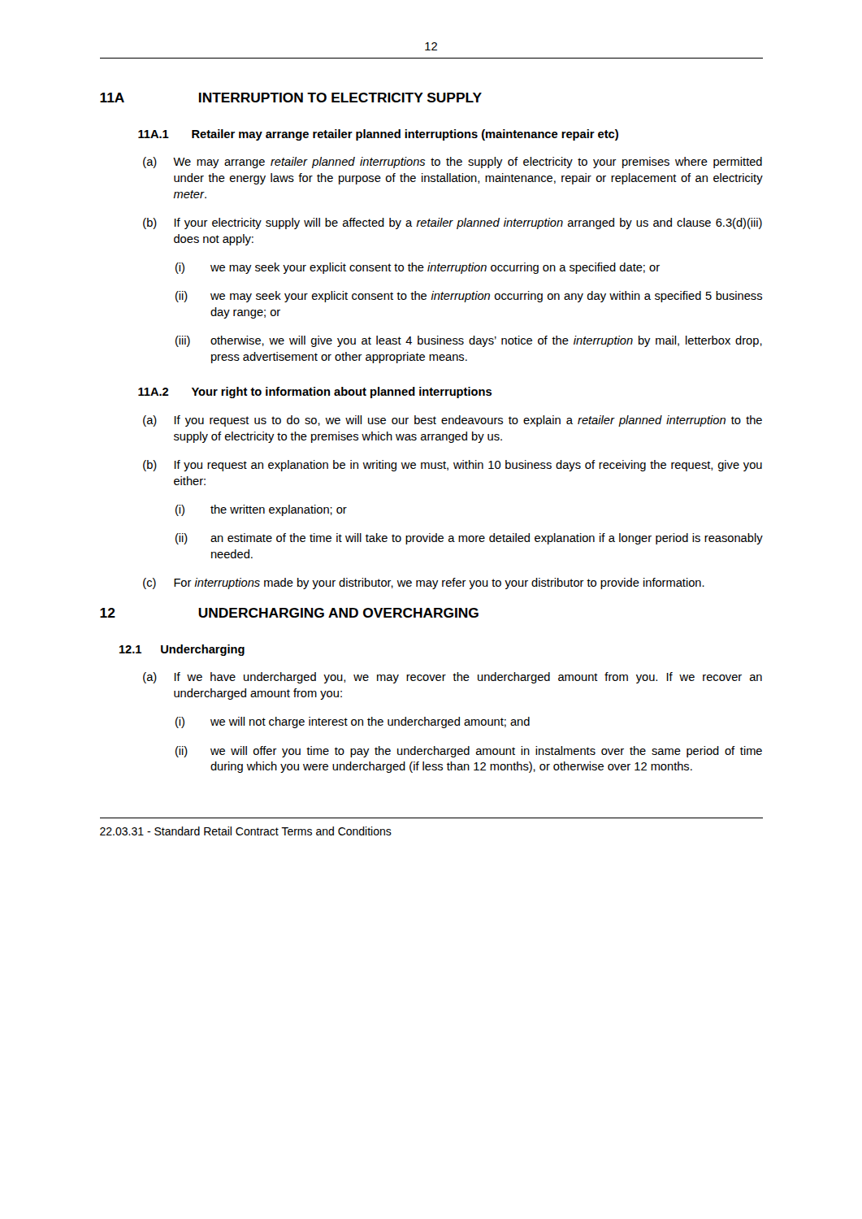12
11A INTERRUPTION TO ELECTRICITY SUPPLY
11A.1 Retailer may arrange retailer planned interruptions (maintenance repair etc)
(a) We may arrange retailer planned interruptions to the supply of electricity to your premises where permitted under the energy laws for the purpose of the installation, maintenance, repair or replacement of an electricity meter.
(b) If your electricity supply will be affected by a retailer planned interruption arranged by us and clause 6.3(d)(iii) does not apply:
(i) we may seek your explicit consent to the interruption occurring on a specified date; or
(ii) we may seek your explicit consent to the interruption occurring on any day within a specified 5 business day range; or
(iii) otherwise, we will give you at least 4 business days’ notice of the interruption by mail, letterbox drop, press advertisement or other appropriate means.
11A.2 Your right to information about planned interruptions
(a) If you request us to do so, we will use our best endeavours to explain a retailer planned interruption to the supply of electricity to the premises which was arranged by us.
(b) If you request an explanation be in writing we must, within 10 business days of receiving the request, give you either:
(i) the written explanation; or
(ii) an estimate of the time it will take to provide a more detailed explanation if a longer period is reasonably needed.
(c) For interruptions made by your distributor, we may refer you to your distributor to provide information.
12 UNDERCHARGING AND OVERCHARGING
12.1 Undercharging
(a) If we have undercharged you, we may recover the undercharged amount from you. If we recover an undercharged amount from you:
(i) we will not charge interest on the undercharged amount; and
(ii) we will offer you time to pay the undercharged amount in instalments over the same period of time during which you were undercharged (if less than 12 months), or otherwise over 12 months.
22.03.31 - Standard Retail Contract Terms and Conditions